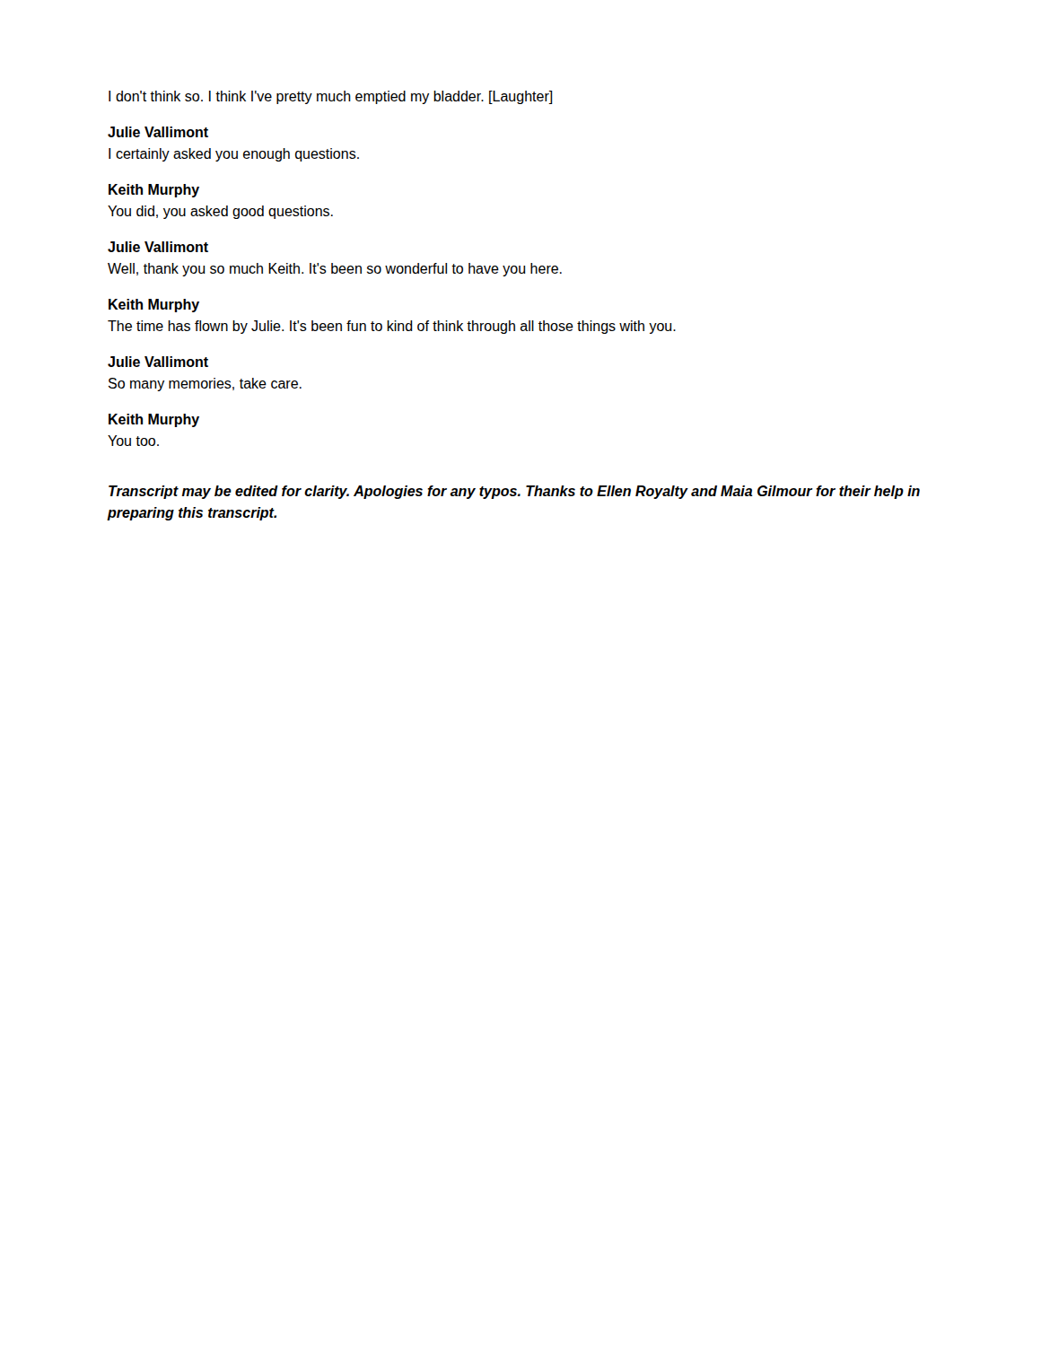I don't think so. I think I've pretty much emptied my bladder. [Laughter]
Julie Vallimont
I certainly asked you enough questions.
Keith Murphy
You did, you asked good questions.
Julie Vallimont
Well, thank you so much Keith. It's been so wonderful to have you here.
Keith Murphy
The time has flown by Julie. It's been fun to kind of think through all those things with you.
Julie Vallimont
So many memories, take care.
Keith Murphy
You too.
Transcript may be edited for clarity. Apologies for any typos. Thanks to Ellen Royalty and Maia Gilmour for their help in preparing this transcript.